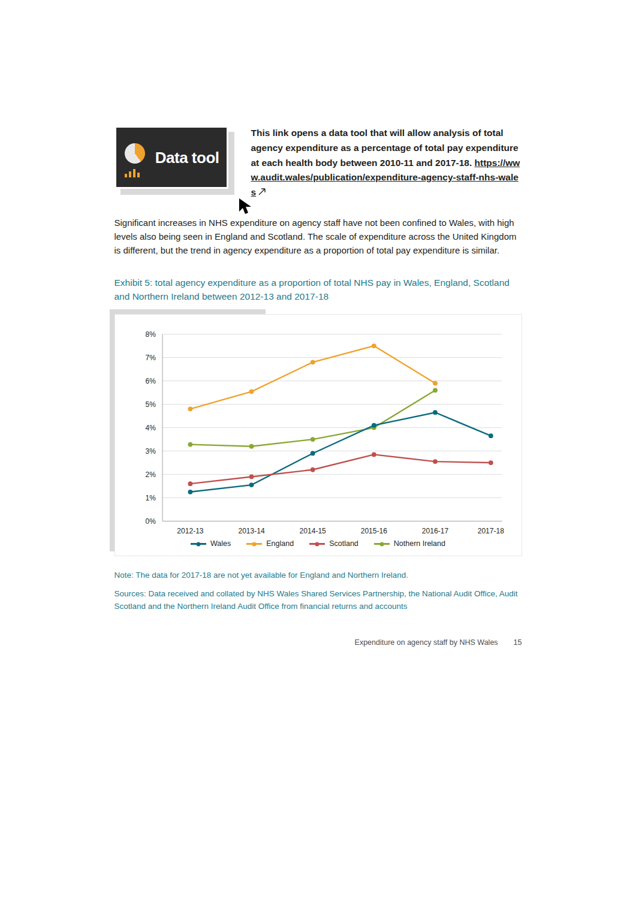Data tool
This link opens a data tool that will allow analysis of total agency expenditure as a percentage of total pay expenditure at each health body between 2010-11 and 2017-18. https://www.audit.wales/publication/expenditure-agency-staff-nhs-wales
Significant increases in NHS expenditure on agency staff have not been confined to Wales, with high levels also being seen in England and Scotland. The scale of expenditure across the United Kingdom is different, but the trend in agency expenditure as a proportion of total pay expenditure is similar.
Exhibit 5: total agency expenditure as a proportion of total NHS pay in Wales, England, Scotland and Northern Ireland between 2012-13 and 2017-18
8% 7% 6% 5% 4% 3% 2% 1% 0% 2012-13 2013-14 2014-15 2015-16 2016-17 2017-18
Wales
England
Scotland
Nothern Ireland
Note: The data for 2017-18 are not yet available for England and Northern Ireland.
Sources: Data received and collated by NHS Wales Shared Services Partnership, the National Audit Office, Audit Scotland and the Northern Ireland Audit Office from financial returns and accounts
Expenditure on agency staff by NHS Wales15